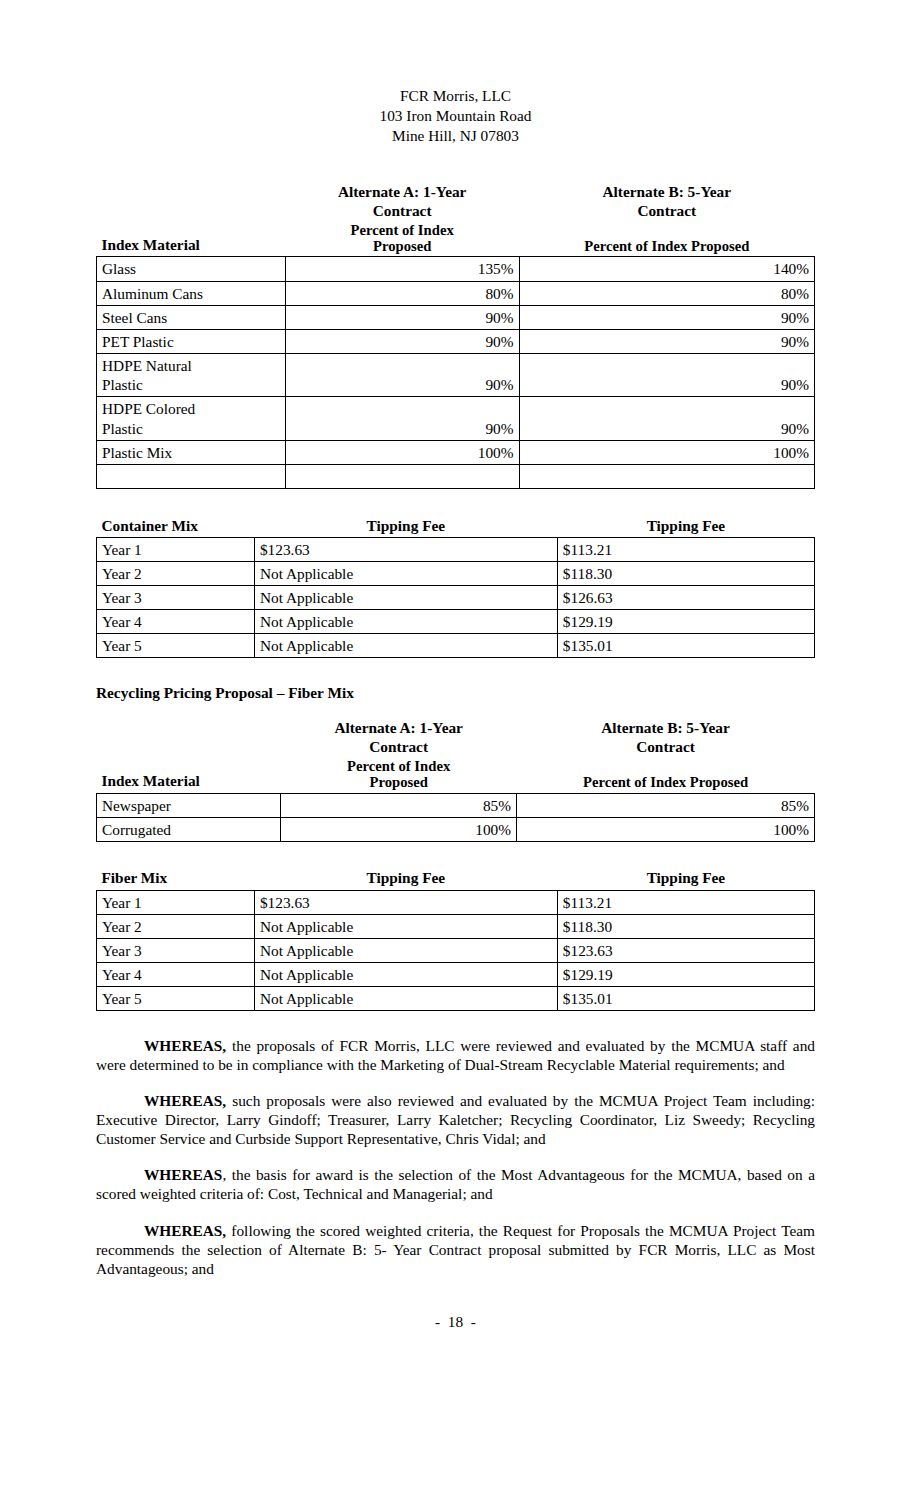FCR Morris, LLC
103 Iron Mountain Road
Mine Hill, NJ 07803
| | Alternate A: 1-Year Contract | Alternate B: 5-Year Contract |
| Index Material | Percent of Index Proposed | Percent of Index Proposed |
| Glass | 135% | 140% |
| Aluminum Cans | 80% | 80% |
| Steel Cans | 90% | 90% |
| PET Plastic | 90% | 90% |
| HDPE Natural Plastic | 90% | 90% |
| HDPE Colored Plastic | 90% | 90% |
| Plastic Mix | 100% | 100% |
| Container Mix | Tipping Fee | Tipping Fee |
| --- | --- | --- |
| Year 1 | $123.63 | $113.21 |
| Year 2 | Not Applicable | $118.30 |
| Year 3 | Not Applicable | $126.63 |
| Year 4 | Not Applicable | $129.19 |
| Year 5 | Not Applicable | $135.01 |
Recycling Pricing Proposal – Fiber Mix
| | Alternate A: 1-Year Contract | Alternate B: 5-Year Contract |
| Index Material | Percent of Index Proposed | Percent of Index Proposed |
| Newspaper | 85% | 85% |
| Corrugated | 100% | 100% |
| Fiber Mix | Tipping Fee | Tipping Fee |
| --- | --- | --- |
| Year 1 | $123.63 | $113.21 |
| Year 2 | Not Applicable | $118.30 |
| Year 3 | Not Applicable | $123.63 |
| Year 4 | Not Applicable | $129.19 |
| Year 5 | Not Applicable | $135.01 |
WHEREAS, the proposals of FCR Morris, LLC were reviewed and evaluated by the MCMUA staff and were determined to be in compliance with the Marketing of Dual-Stream Recyclable Material requirements; and
WHEREAS, such proposals were also reviewed and evaluated by the MCMUA Project Team including: Executive Director, Larry Gindoff; Treasurer, Larry Kaletcher; Recycling Coordinator, Liz Sweedy; Recycling Customer Service and Curbside Support Representative, Chris Vidal; and
WHEREAS, the basis for award is the selection of the Most Advantageous for the MCMUA, based on a scored weighted criteria of: Cost, Technical and Managerial; and
WHEREAS, following the scored weighted criteria, the Request for Proposals the MCMUA Project Team recommends the selection of Alternate B: 5- Year Contract proposal submitted by FCR Morris, LLC as Most Advantageous; and
- 18 -